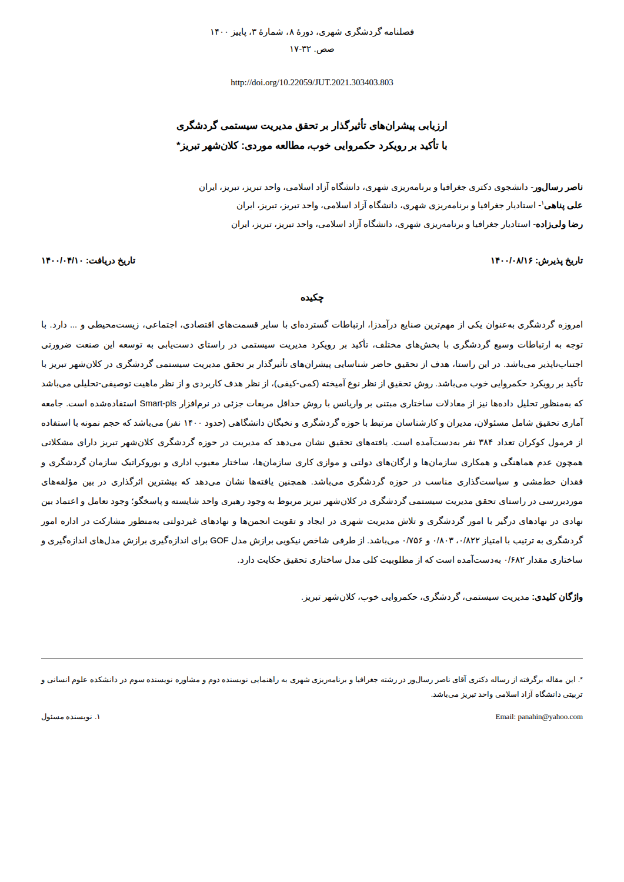فصلنامه گردشگری شهری، دورۀ ۸، شمارۀ ۳، پاییز ۱۴۰۰
صص. ۳۲-۱۷
http://doi.org/10.22059/JUT.2021.303403.803
ارزیابی پیشران‌های تأثیرگذار بر تحقق مدیریت سیستمی گردشگری
با تأکید بر رویکرد حکمروایی خوب، مطالعه موردی: کلان‌شهر تبریز*
ناصر رسال‌ور- دانشجوی دکتری جغرافیا و برنامه‌ریزی شهری، دانشگاه آزاد اسلامی، واحد تبریز، تبریز، ایران
علی پناهی۱- استادیار جغرافیا و برنامه‌ریزی شهری، دانشگاه آزاد اسلامی، واحد تبریز، تبریز، ایران
رضا ولی‌زاده- استادیار جغرافیا و برنامه‌ریزی شهری، دانشگاه آزاد اسلامی، واحد تبریز، تبریز، ایران
تاریخ پذیرش: ۱۴۰۰/۰۸/۱۶ تاریخ دریافت: ۱۴۰۰/۰۴/۱۰
چکیده
امروزه گردشگری به‌عنوان یکی از مهم‌ترین صنایع درآمدزا، ارتباطات گسترده‌ای با سایر قسمت‌های اقتصادی، اجتماعی، زیست‌محیطی و ... دارد. با توجه به ارتباطات وسیع گردشگری با بخش‌های مختلف، تأکید بر رویکرد مدیریت سیستمی در راستای دست‌یابی به توسعه این صنعت ضرورتی اجتناب‌ناپذیر می‌باشد. در این راستا، هدف از تحقیق حاضر شناسایی پیشران‌های تأثیرگذار بر تحقق مدیریت سیستمی گردشگری در کلان‌شهر تبریز با تأکید بر رویکرد حکمروایی خوب می‌باشد. روش تحقیق از نظر نوع آمیخته (کمی-کیفی)، از نظر هدف کاربردی و از نظر ماهیت توصیفی-تحلیلی می‌باشد که به‌منظور تحلیل داده‌ها نیز از معادلات ساختاری مبتنی بر واریانس با روش حداقل مربعات جزئی در نرم‌افزار Smart-pls استفاده‌شده است. جامعه آماری تحقیق شامل مسئولان، مدیران و کارشناسان مرتبط با حوزه گردشگری و نخبگان دانشگاهی (حدود ۱۴۰۰ نفر) می‌باشد که حجم نمونه با استفاده از فرمول کوکران تعداد ۳۸۴ نفر به‌دست‌آمده است. یافته‌های تحقیق نشان می‌دهد که مدیریت در حوزه گردشگری کلان‌شهر تبریز دارای مشکلاتی همچون عدم هماهنگی و همکاری سازمان‌ها و ارگان‌های دولتی و موازی کاری سازمان‌ها، ساختار معیوب اداری و بوروکراتیک سازمان گردشگری و فقدان خط‌مشی و سیاست‌گذاری مناسب در حوزه گردشگری می‌باشد. همچنین یافته‌ها نشان می‌دهد که بیشترین اثرگذاری در بین مؤلفه‌های موردبررسی در راستای تحقق مدیریت سیستمی گردشگری در کلان‌شهر تبریز مربوط به وجود رهبری واحد شایسته و پاسخگو؛ وجود تعامل و اعتماد بین نهادی در نهادهای درگیر با امور گردشگری و تلاش مدیریت شهری در ایجاد و تقویت انجمن‌ها و نهادهای غیردولتی به‌منظور مشارکت در اداره امور گردشگری به ترتیب با امتیاز ۰/۸۲۲، ۰/۸۰۳ و ۰/۷۵۶ می‌باشد. از طرفی شاخص نیکویی برازش مدل GOF برای اندازه‌گیری برازش مدل‌های اندازه‌گیری و ساختاری مقدار ۰/۶۸۲ به‌دست‌آمده است که از مطلوبیت کلی مدل ساختاری تحقیق حکایت دارد.
واژگان کلیدی: مدیریت سیستمی، گردشگری، حکمروایی خوب، کلان‌شهر تبریز.
*. این مقاله برگرفته از رساله دکتری آقای ناصر رسال‌ور در رشته جغرافیا و برنامه‌ریزی شهری به راهنمایی نویسنده دوم و مشاوره نویسنده سوم در دانشکده علوم انسانی و تربیتی دانشگاه آزاد اسلامی واحد تبریز می‌باشد.
Email: panahin@yahoo.com ۱. نویسنده مسئول